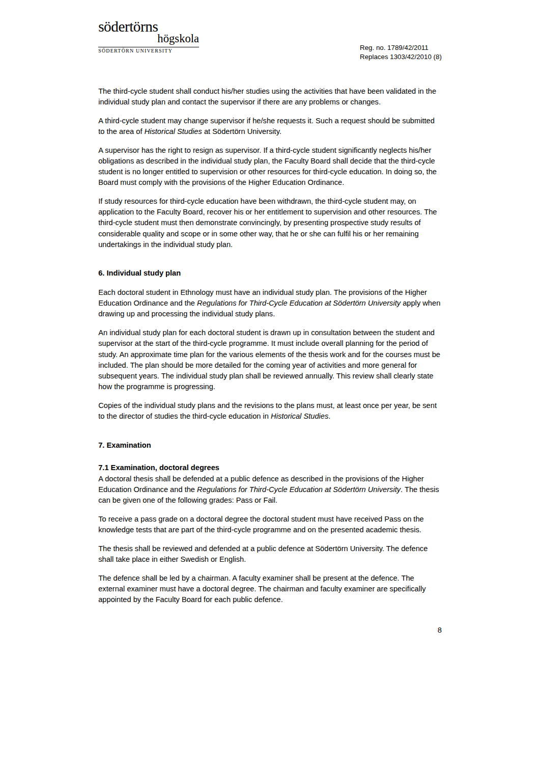södertörns högskola
SÖDERTÖRN UNIVERSITY
Reg. no. 1789/42/2011
Replaces 1303/42/2010 (8)
The third-cycle student shall conduct his/her studies using the activities that have been validated in the individual study plan and contact the supervisor if there are any problems or changes.
A third-cycle student may change supervisor if he/she requests it. Such a request should be submitted to the area of Historical Studies at Södertörn University.
A supervisor has the right to resign as supervisor. If a third-cycle student significantly neglects his/her obligations as described in the individual study plan, the Faculty Board shall decide that the third-cycle student is no longer entitled to supervision or other resources for third-cycle education. In doing so, the Board must comply with the provisions of the Higher Education Ordinance.
If study resources for third-cycle education have been withdrawn, the third-cycle student may, on application to the Faculty Board, recover his or her entitlement to supervision and other resources. The third-cycle student must then demonstrate convincingly, by presenting prospective study results of considerable quality and scope or in some other way, that he or she can fulfil his or her remaining undertakings in the individual study plan.
6. Individual study plan
Each doctoral student in Ethnology must have an individual study plan. The provisions of the Higher Education Ordinance and the Regulations for Third-Cycle Education at Södertörn University apply when drawing up and processing the individual study plans.
An individual study plan for each doctoral student is drawn up in consultation between the student and supervisor at the start of the third-cycle programme. It must include overall planning for the period of study. An approximate time plan for the various elements of the thesis work and for the courses must be included. The plan should be more detailed for the coming year of activities and more general for subsequent years. The individual study plan shall be reviewed annually. This review shall clearly state how the programme is progressing.
Copies of the individual study plans and the revisions to the plans must, at least once per year, be sent to the director of studies the third-cycle education in Historical Studies.
7. Examination
7.1 Examination, doctoral degrees
A doctoral thesis shall be defended at a public defence as described in the provisions of the Higher Education Ordinance and the Regulations for Third-Cycle Education at Södertörn University. The thesis can be given one of the following grades: Pass or Fail.
To receive a pass grade on a doctoral degree the doctoral student must have received Pass on the knowledge tests that are part of the third-cycle programme and on the presented academic thesis.
The thesis shall be reviewed and defended at a public defence at Södertörn University. The defence shall take place in either Swedish or English.
The defence shall be led by a chairman. A faculty examiner shall be present at the defence. The external examiner must have a doctoral degree. The chairman and faculty examiner are specifically appointed by the Faculty Board for each public defence.
8